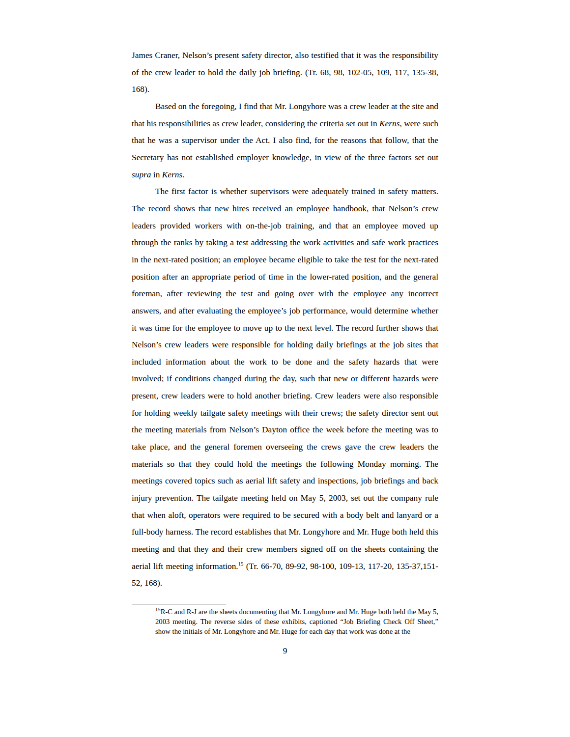James Craner, Nelson’s present safety director, also testified that it was the responsibility of the crew leader to hold the daily job briefing. (Tr. 68, 98, 102-05, 109, 117, 135-38, 168).
Based on the foregoing, I find that Mr. Longyhore was a crew leader at the site and that his responsibilities as crew leader, considering the criteria set out in Kerns, were such that he was a supervisor under the Act. I also find, for the reasons that follow, that the Secretary has not established employer knowledge, in view of the three factors set out supra in Kerns.
The first factor is whether supervisors were adequately trained in safety matters. The record shows that new hires received an employee handbook, that Nelson’s crew leaders provided workers with on-the-job training, and that an employee moved up through the ranks by taking a test addressing the work activities and safe work practices in the next-rated position; an employee became eligible to take the test for the next-rated position after an appropriate period of time in the lower-rated position, and the general foreman, after reviewing the test and going over with the employee any incorrect answers, and after evaluating the employee’s job performance, would determine whether it was time for the employee to move up to the next level. The record further shows that Nelson’s crew leaders were responsible for holding daily briefings at the job sites that included information about the work to be done and the safety hazards that were involved; if conditions changed during the day, such that new or different hazards were present, crew leaders were to hold another briefing. Crew leaders were also responsible for holding weekly tailgate safety meetings with their crews; the safety director sent out the meeting materials from Nelson’s Dayton office the week before the meeting was to take place, and the general foremen overseeing the crews gave the crew leaders the materials so that they could hold the meetings the following Monday morning. The meetings covered topics such as aerial lift safety and inspections, job briefings and back injury prevention. The tailgate meeting held on May 5, 2003, set out the company rule that when aloft, operators were required to be secured with a body belt and lanyard or a full-body harness. The record establishes that Mr. Longyhore and Mr. Huge both held this meeting and that they and their crew members signed off on the sheets containing the aerial lift meeting information.15 (Tr. 66-70, 89-92, 98-100, 109-13, 117-20, 135-37,151-52, 168).
15R-C and R-J are the sheets documenting that Mr. Longyhore and Mr. Huge both held the May 5, 2003 meeting. The reverse sides of these exhibits, captioned “Job Briefing Check Off Sheet,” show the initials of Mr. Longyhore and Mr. Huge for each day that work was done at the
9